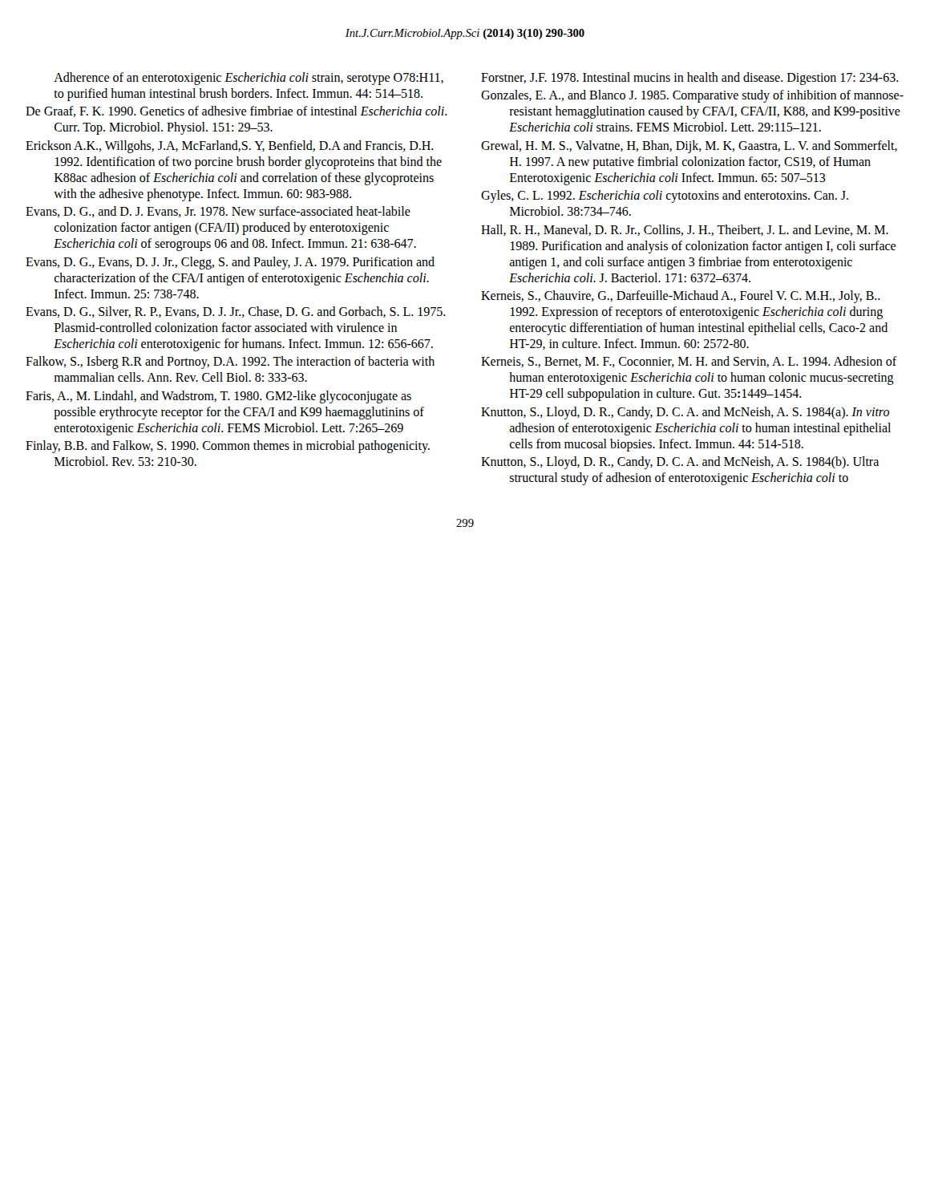Int.J.Curr.Microbiol.App.Sci (2014) 3(10) 290-300
Adherence of an enterotoxigenic Escherichia coli strain, serotype O78:H11, to purified human intestinal brush borders. Infect. Immun. 44: 514–518.
De Graaf, F. K. 1990. Genetics of adhesive fimbriae of intestinal Escherichia coli. Curr. Top. Microbiol. Physiol. 151: 29–53.
Erickson A.K., Willgohs, J.A, McFarland,S. Y, Benfield, D.A and Francis, D.H. 1992. Identification of two porcine brush border glycoproteins that bind the K88ac adhesion of Escherichia coli and correlation of these glycoproteins with the adhesive phenotype. Infect. Immun. 60: 983-988.
Evans, D. G., and D. J. Evans, Jr. 1978. New surface-associated heat-labile colonization factor antigen (CFA/II) produced by enterotoxigenic Escherichia coli of serogroups 06 and 08. Infect. Immun. 21: 638-647.
Evans, D. G., Evans, D. J. Jr., Clegg, S. and Pauley, J. A. 1979. Purification and characterization of the CFA/I antigen of enterotoxigenic Eschenchia coli. Infect. Immun. 25: 738-748.
Evans, D. G., Silver, R. P., Evans, D. J. Jr., Chase, D. G. and Gorbach, S. L. 1975. Plasmid-controlled colonization factor associated with virulence in Escherichia coli enterotoxigenic for humans. Infect. Immun. 12: 656-667.
Falkow, S., Isberg R.R and Portnoy, D.A. 1992. The interaction of bacteria with mammalian cells. Ann. Rev. Cell Biol. 8: 333-63.
Faris, A., M. Lindahl, and Wadstrom, T. 1980. GM2-like glycoconjugate as possible erythrocyte receptor for the CFA/I and K99 haemagglutinins of enterotoxigenic Escherichia coli. FEMS Microbiol. Lett. 7:265–269
Finlay, B.B. and Falkow, S. 1990. Common themes in microbial pathogenicity. Microbiol. Rev. 53: 210-30.
Forstner, J.F. 1978. Intestinal mucins in health and disease. Digestion 17: 234-63.
Gonzales, E. A., and Blanco J. 1985. Comparative study of inhibition of mannose-resistant hemagglutination caused by CFA/I, CFA/II, K88, and K99-positive Escherichia coli strains. FEMS Microbiol. Lett. 29:115–121.
Grewal, H. M. S., Valvatne, H, Bhan, Dijk, M. K, Gaastra, L. V. and Sommerfelt, H. 1997. A new putative fimbrial colonization factor, CS19, of Human Enterotoxigenic Escherichia coli Infect. Immun. 65: 507–513
Gyles, C. L. 1992. Escherichia coli cytotoxins and enterotoxins. Can. J. Microbiol. 38:734–746.
Hall, R. H., Maneval, D. R. Jr., Collins, J. H., Theibert, J. L. and Levine, M. M. 1989. Purification and analysis of colonization factor antigen I, coli surface antigen 1, and coli surface antigen 3 fimbriae from enterotoxigenic Escherichia coli. J. Bacteriol. 171: 6372–6374.
Kerneis, S., Chauvire, G., Darfeuille-Michaud A., Fourel V. C. M.H., Joly, B.. 1992. Expression of receptors of enterotoxigenic Escherichia coli during enterocytic differentiation of human intestinal epithelial cells, Caco-2 and HT-29, in culture. Infect. Immun. 60: 2572-80.
Kerneis, S., Bernet, M. F., Coconnier, M. H. and Servin, A. L. 1994. Adhesion of human enterotoxigenic Escherichia coli to human colonic mucus-secreting HT-29 cell subpopulation in culture. Gut. 35: 1449–1454.
Knutton, S., Lloyd, D. R., Candy, D. C. A. and McNeish, A. S. 1984(a). In vitro adhesion of enterotoxigenic Escherichia coli to human intestinal epithelial cells from mucosal biopsies. Infect. Immun. 44: 514-518.
Knutton, S., Lloyd, D. R., Candy, D. C. A. and McNeish, A. S. 1984(b). Ultra structural study of adhesion of enterotoxigenic Escherichia coli to
299